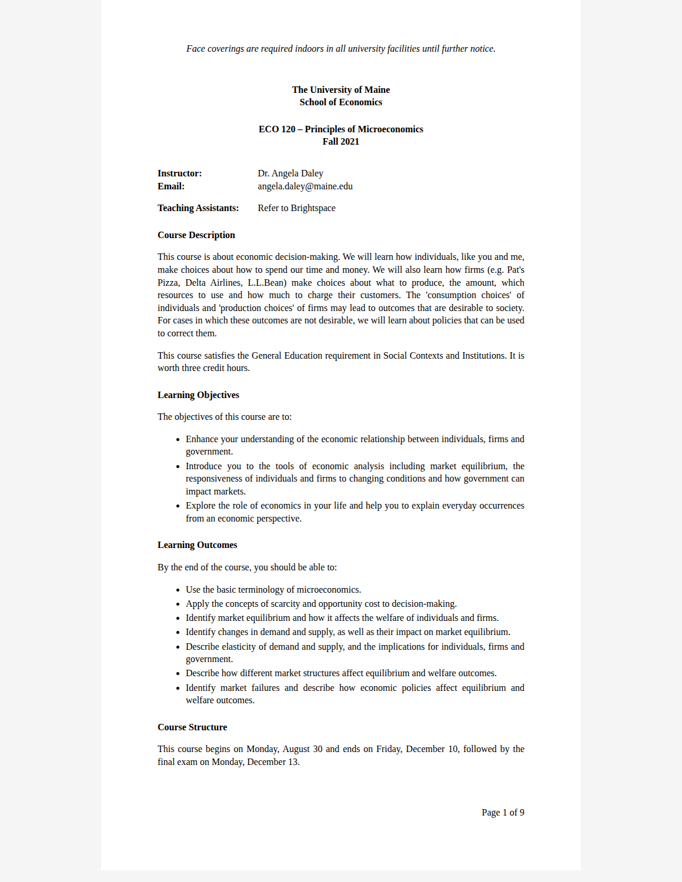Face coverings are required indoors in all university facilities until further notice.
The University of Maine School of Economics
ECO 120 – Principles of Microeconomics Fall 2021
| Instructor: | Dr. Angela Daley |
| Email: | angela.daley@maine.edu |
| Teaching Assistants: | Refer to Brightspace |
Course Description
This course is about economic decision-making. We will learn how individuals, like you and me, make choices about how to spend our time and money. We will also learn how firms (e.g. Pat's Pizza, Delta Airlines, L.L.Bean) make choices about what to produce, the amount, which resources to use and how much to charge their customers. The 'consumption choices' of individuals and 'production choices' of firms may lead to outcomes that are desirable to society. For cases in which these outcomes are not desirable, we will learn about policies that can be used to correct them.
This course satisfies the General Education requirement in Social Contexts and Institutions. It is worth three credit hours.
Learning Objectives
The objectives of this course are to:
Enhance your understanding of the economic relationship between individuals, firms and government.
Introduce you to the tools of economic analysis including market equilibrium, the responsiveness of individuals and firms to changing conditions and how government can impact markets.
Explore the role of economics in your life and help you to explain everyday occurrences from an economic perspective.
Learning Outcomes
By the end of the course, you should be able to:
Use the basic terminology of microeconomics.
Apply the concepts of scarcity and opportunity cost to decision-making.
Identify market equilibrium and how it affects the welfare of individuals and firms.
Identify changes in demand and supply, as well as their impact on market equilibrium.
Describe elasticity of demand and supply, and the implications for individuals, firms and government.
Describe how different market structures affect equilibrium and welfare outcomes.
Identify market failures and describe how economic policies affect equilibrium and welfare outcomes.
Course Structure
This course begins on Monday, August 30 and ends on Friday, December 10, followed by the final exam on Monday, December 13.
Page 1 of 9